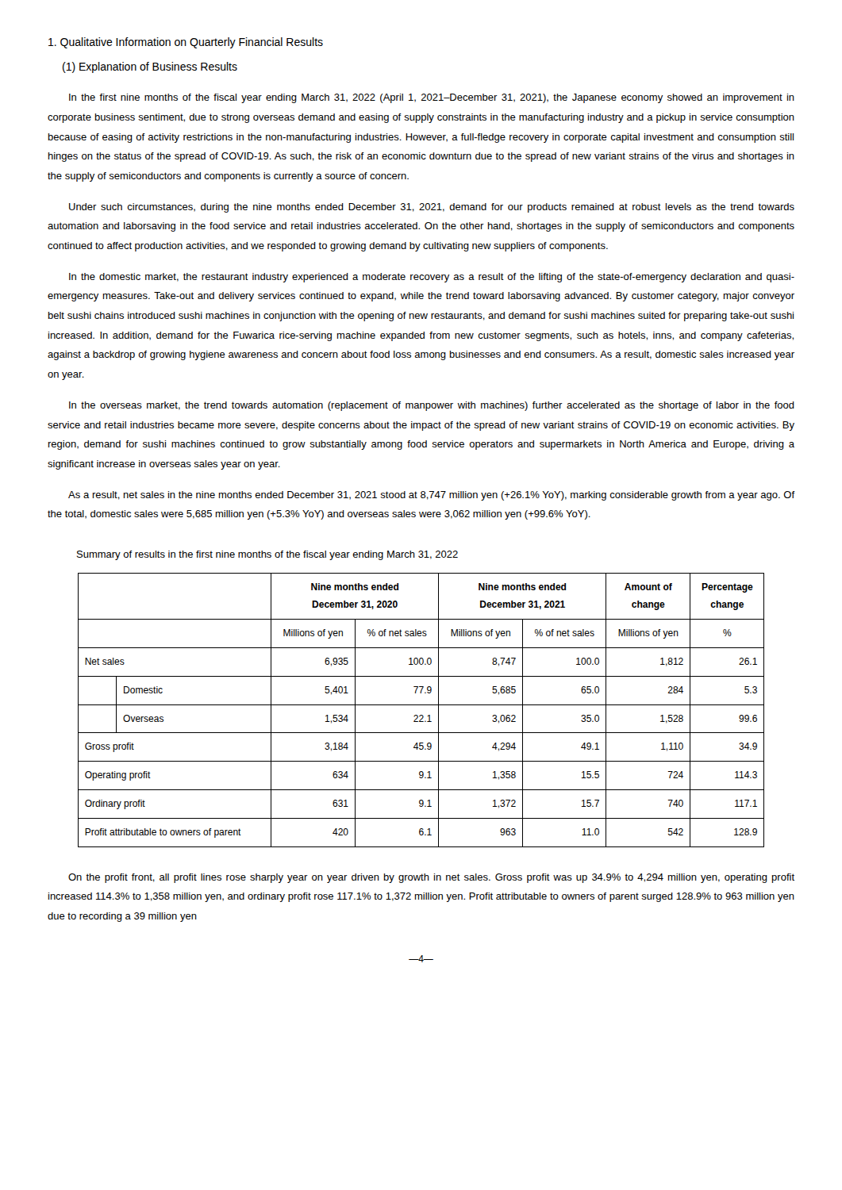1. Qualitative Information on Quarterly Financial Results
(1) Explanation of Business Results
In the first nine months of the fiscal year ending March 31, 2022 (April 1, 2021–December 31, 2021), the Japanese economy showed an improvement in corporate business sentiment, due to strong overseas demand and easing of supply constraints in the manufacturing industry and a pickup in service consumption because of easing of activity restrictions in the non-manufacturing industries. However, a full-fledge recovery in corporate capital investment and consumption still hinges on the status of the spread of COVID-19. As such, the risk of an economic downturn due to the spread of new variant strains of the virus and shortages in the supply of semiconductors and components is currently a source of concern.
Under such circumstances, during the nine months ended December 31, 2021, demand for our products remained at robust levels as the trend towards automation and laborsaving in the food service and retail industries accelerated. On the other hand, shortages in the supply of semiconductors and components continued to affect production activities, and we responded to growing demand by cultivating new suppliers of components.
In the domestic market, the restaurant industry experienced a moderate recovery as a result of the lifting of the state-of-emergency declaration and quasi-emergency measures. Take-out and delivery services continued to expand, while the trend toward laborsaving advanced. By customer category, major conveyor belt sushi chains introduced sushi machines in conjunction with the opening of new restaurants, and demand for sushi machines suited for preparing take-out sushi increased. In addition, demand for the Fuwarica rice-serving machine expanded from new customer segments, such as hotels, inns, and company cafeterias, against a backdrop of growing hygiene awareness and concern about food loss among businesses and end consumers. As a result, domestic sales increased year on year.
In the overseas market, the trend towards automation (replacement of manpower with machines) further accelerated as the shortage of labor in the food service and retail industries became more severe, despite concerns about the impact of the spread of new variant strains of COVID-19 on economic activities. By region, demand for sushi machines continued to grow substantially among food service operators and supermarkets in North America and Europe, driving a significant increase in overseas sales year on year.
As a result, net sales in the nine months ended December 31, 2021 stood at 8,747 million yen (+26.1% YoY), marking considerable growth from a year ago. Of the total, domestic sales were 5,685 million yen (+5.3% YoY) and overseas sales were 3,062 million yen (+99.6% YoY).
Summary of results in the first nine months of the fiscal year ending March 31, 2022
| | Nine months ended December 31, 2020 | Nine months ended December 31, 2021 | Amount of change | Percentage change |
| | Millions of yen | % of net sales | Millions of yen | % of net sales | Millions of yen | % |
| Net sales | 6,935 | 100.0 | 8,747 | 100.0 | 1,812 | 26.1 |
| | Domestic | 5,401 | 77.9 | 5,685 | 65.0 | 284 | 5.3 |
| | Overseas | 1,534 | 22.1 | 3,062 | 35.0 | 1,528 | 99.6 |
| Gross profit | 3,184 | 45.9 | 4,294 | 49.1 | 1,110 | 34.9 |
| Operating profit | 634 | 9.1 | 1,358 | 15.5 | 724 | 114.3 |
| Ordinary profit | 631 | 9.1 | 1,372 | 15.7 | 740 | 117.1 |
| Profit attributable to owners of parent | 420 | 6.1 | 963 | 11.0 | 542 | 128.9 |
On the profit front, all profit lines rose sharply year on year driven by growth in net sales. Gross profit was up 34.9% to 4,294 million yen, operating profit increased 114.3% to 1,358 million yen, and ordinary profit rose 117.1% to 1,372 million yen. Profit attributable to owners of parent surged 128.9% to 963 million yen due to recording a 39 million yen
—4—